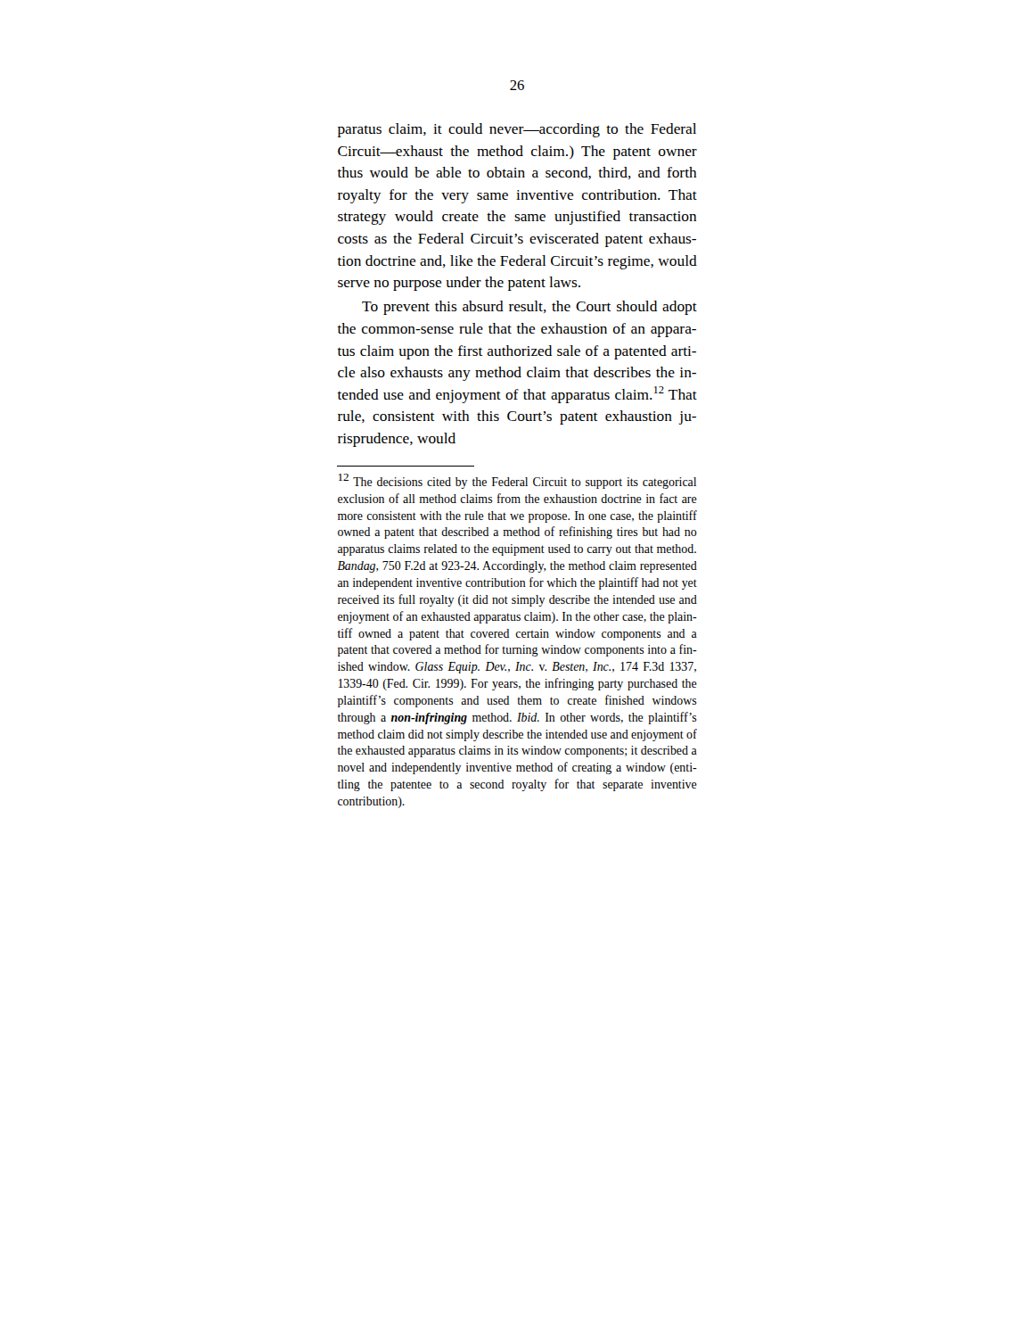26
paratus claim, it could never—according to the Federal Circuit—exhaust the method claim.) The patent owner thus would be able to obtain a second, third, and forth royalty for the very same inventive contribution. That strategy would create the same unjustified transaction costs as the Federal Circuit’s eviscerated patent exhaustion doctrine and, like the Federal Circuit’s regime, would serve no purpose under the patent laws.
To prevent this absurd result, the Court should adopt the common-sense rule that the exhaustion of an apparatus claim upon the first authorized sale of a patented article also exhausts any method claim that describes the intended use and enjoyment of that apparatus claim.12 That rule, consistent with this Court’s patent exhaustion jurisprudence, would
12 The decisions cited by the Federal Circuit to support its categorical exclusion of all method claims from the exhaustion doctrine in fact are more consistent with the rule that we propose. In one case, the plaintiff owned a patent that described a method of refinishing tires but had no apparatus claims related to the equipment used to carry out that method. Bandag, 750 F.2d at 923-24. Accordingly, the method claim represented an independent inventive contribution for which the plaintiff had not yet received its full royalty (it did not simply describe the intended use and enjoyment of an exhausted apparatus claim). In the other case, the plaintiff owned a patent that covered certain window components and a patent that covered a method for turning window components into a finished window. Glass Equip. Dev., Inc. v. Besten, Inc., 174 F.3d 1337, 1339-40 (Fed. Cir. 1999). For years, the infringing party purchased the plaintiff’s components and used them to create finished windows through a non-infringing method. Ibid. In other words, the plaintiff’s method claim did not simply describe the intended use and enjoyment of the exhausted apparatus claims in its window components; it described a novel and independently inventive method of creating a window (entitling the patentee to a second royalty for that separate inventive contribution).